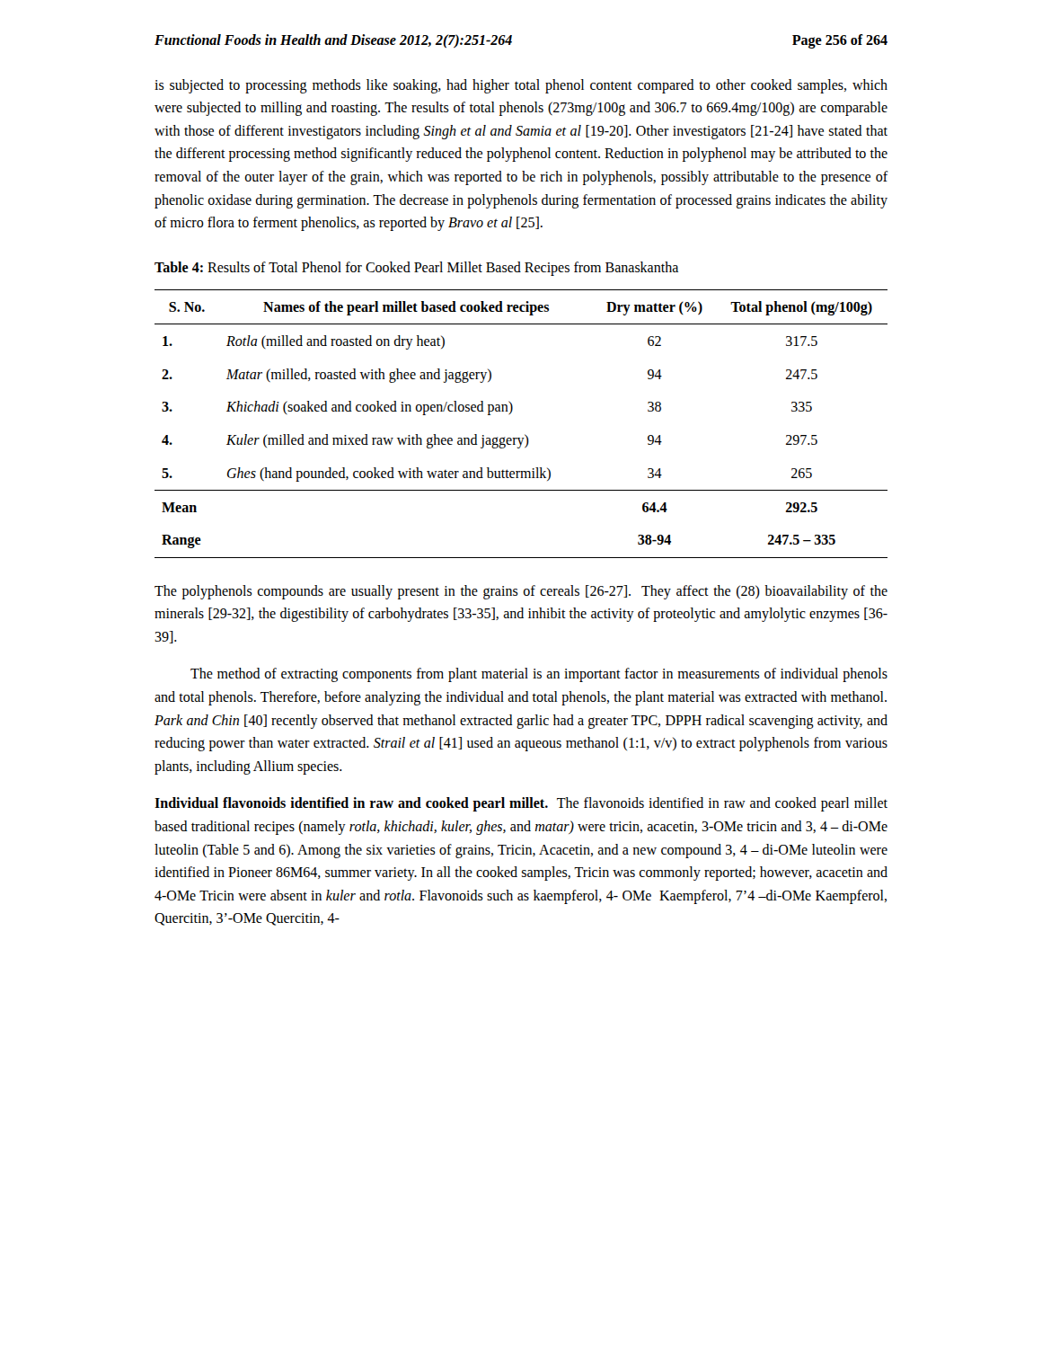Functional Foods in Health and Disease 2012, 2(7):251-264 Page 256 of 264
is subjected to processing methods like soaking, had higher total phenol content compared to other cooked samples, which were subjected to milling and roasting. The results of total phenols (273mg/100g and 306.7 to 669.4mg/100g) are comparable with those of different investigators including Singh et al and Samia et al [19-20]. Other investigators [21-24] have stated that the different processing method significantly reduced the polyphenol content. Reduction in polyphenol may be attributed to the removal of the outer layer of the grain, which was reported to be rich in polyphenols, possibly attributable to the presence of phenolic oxidase during germination. The decrease in polyphenols during fermentation of processed grains indicates the ability of micro flora to ferment phenolics, as reported by Bravo et al [25].
Table 4: Results of Total Phenol for Cooked Pearl Millet Based Recipes from Banaskantha
| S. No. | Names of the pearl millet based cooked recipes | Dry matter (%) | Total phenol (mg/100g) |
| --- | --- | --- | --- |
| 1. | Rotla (milled and roasted on dry heat) | 62 | 317.5 |
| 2. | Matar (milled, roasted with ghee and jaggery) | 94 | 247.5 |
| 3. | Khichadi (soaked and cooked in open/closed pan) | 38 | 335 |
| 4. | Kuler (milled and mixed raw with ghee and jaggery) | 94 | 297.5 |
| 5. | Ghes (hand pounded, cooked with water and buttermilk) | 34 | 265 |
| Mean | 64.4 | 292.5 |
| Range | 38-94 | 247.5 – 335 |
The polyphenols compounds are usually present in the grains of cereals [26-27]. They affect the (28) bioavailability of the minerals [29-32], the digestibility of carbohydrates [33-35], and inhibit the activity of proteolytic and amylolytic enzymes [36-39].
The method of extracting components from plant material is an important factor in measurements of individual phenols and total phenols. Therefore, before analyzing the individual and total phenols, the plant material was extracted with methanol. Park and Chin [40] recently observed that methanol extracted garlic had a greater TPC, DPPH radical scavenging activity, and reducing power than water extracted. Strail et al [41] used an aqueous methanol (1:1, v/v) to extract polyphenols from various plants, including Allium species.
Individual flavonoids identified in raw and cooked pearl millet. The flavonoids identified in raw and cooked pearl millet based traditional recipes (namely rotla, khichadi, kuler, ghes, and matar) were tricin, acacetin, 3-OMe tricin and 3, 4 – di-OMe luteolin (Table 5 and 6). Among the six varieties of grains, Tricin, Acacetin, and a new compound 3, 4 – di-OMe luteolin were identified in Pioneer 86M64, summer variety. In all the cooked samples, Tricin was commonly reported; however, acacetin and 4-OMe Tricin were absent in kuler and rotla. Flavonoids such as kaempferol, 4- OMe Kaempferol, 7’4 –di-OMe Kaempferol, Quercitin, 3’-OMe Quercitin, 4-